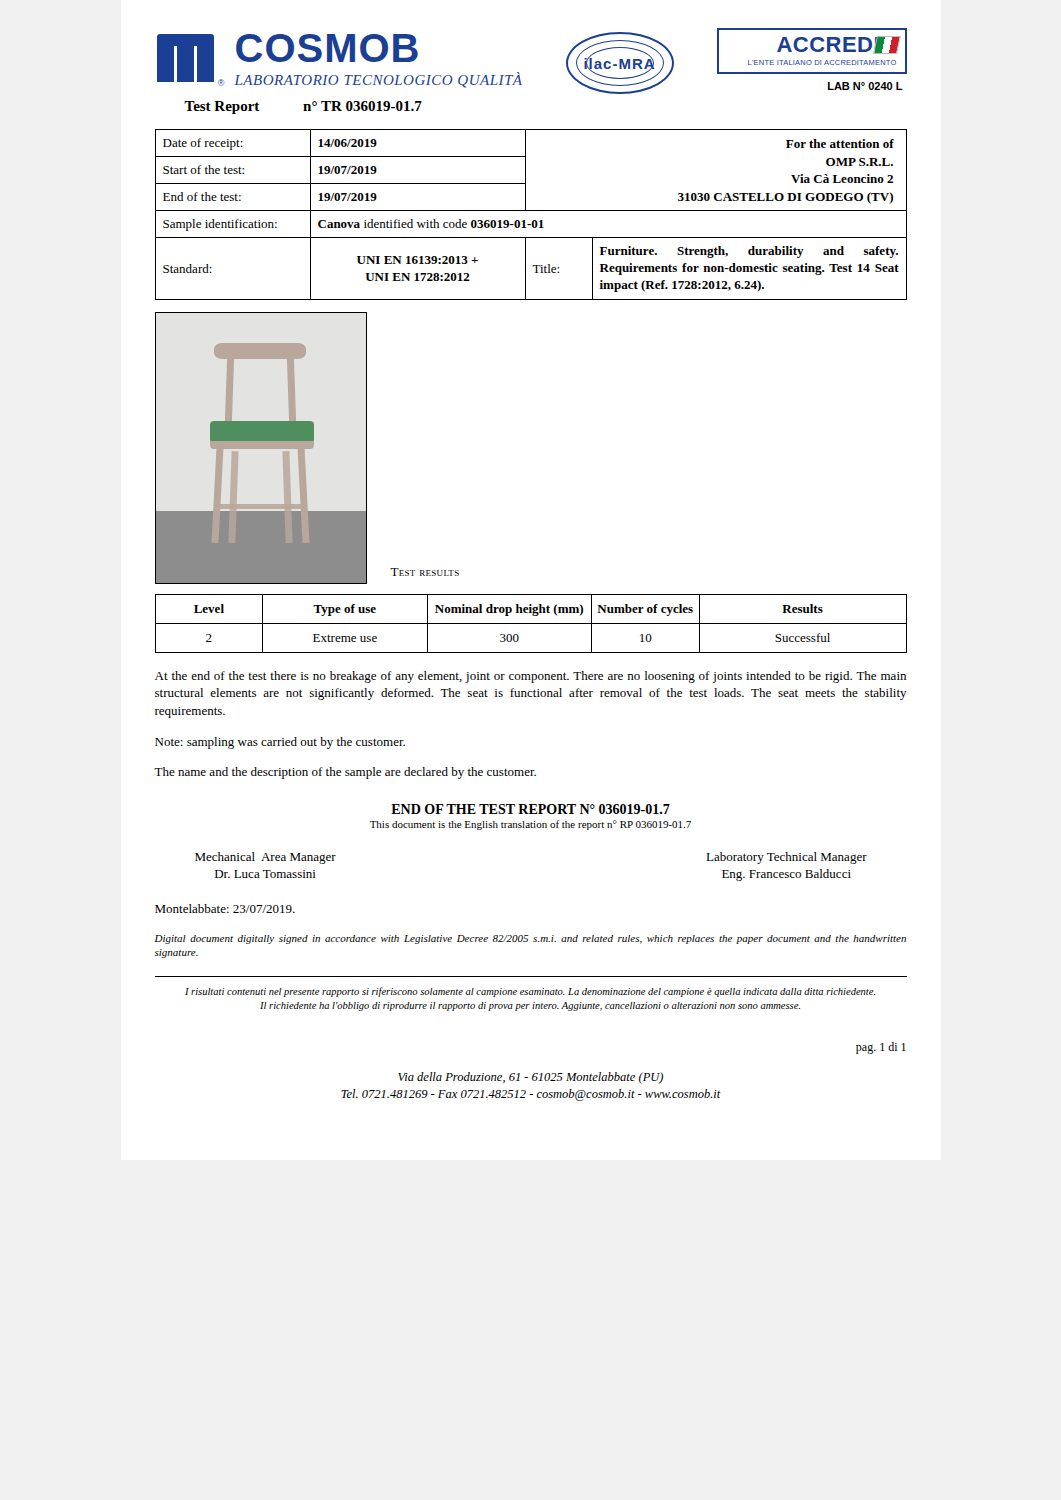®
COSMOB
LABORATORIO TECNOLOGICO QUALITÀ
ilac-MRA
ACCREDIA
L'ENTE ITALIANO DI ACCREDITAMENTO
LAB N° 0240 L
Test Report n° TR 036019-01.7
| Date of receipt: | 14/06/2019 | For the attention of OMP S.R.L. Via Cà Leoncino 2 31030 CASTELLO DI GODEGO (TV) |
| Start of the test: | 19/07/2019 |
| End of the test: | 19/07/2019 |
| Sample identification: | Canova identified with code 036019-01-01 |
| Standard: | UNI EN 16139:2013 + UNI EN 1728:2012 | / Title: / Furniture. Strength, durability and safety. Requirements for non-domestic seating. Test 14 Seat impact (Ref. 1728:2012, 6.24). / |
Test results
| Level | Type of use | Nominal drop height (mm) | Number of cycles | Results |
| --- | --- | --- | --- | --- |
| 2 | Extreme use | 300 | 10 | Successful |
At the end of the test there is no breakage of any element, joint or component. There are no loosening of joints intended to be rigid. The main structural elements are not significantly deformed. The seat is functional after removal of the test loads. The seat meets the stability requirements.
Note: sampling was carried out by the customer.
The name and the description of the sample are declared by the customer.
END OF THE TEST REPORT N° 036019-01.7
This document is the English translation of the report n° RP 036019-01.7
Mechanical Area Manager
Dr. Luca Tomassini
Laboratory Technical Manager
Eng. Francesco Balducci
Montelabbate: 23/07/2019.
Digital document digitally signed in accordance with Legislative Decree 82/2005 s.m.i. and related rules, which replaces the paper document and the handwritten signature.
I risultati contenuti nel presente rapporto si riferiscono solamente al campione esaminato. La denominazione del campione è quella indicata dalla ditta richiedente.
Il richiedente ha l'obbligo di riprodurre il rapporto di prova per intero. Aggiunte, cancellazioni o alterazioni non sono ammesse.
pag. 1 di 1
Via della Produzione, 61 - 61025 Montelabbate (PU)
Tel. 0721.481269 - Fax 0721.482512 - cosmob@cosmob.it - www.cosmob.it